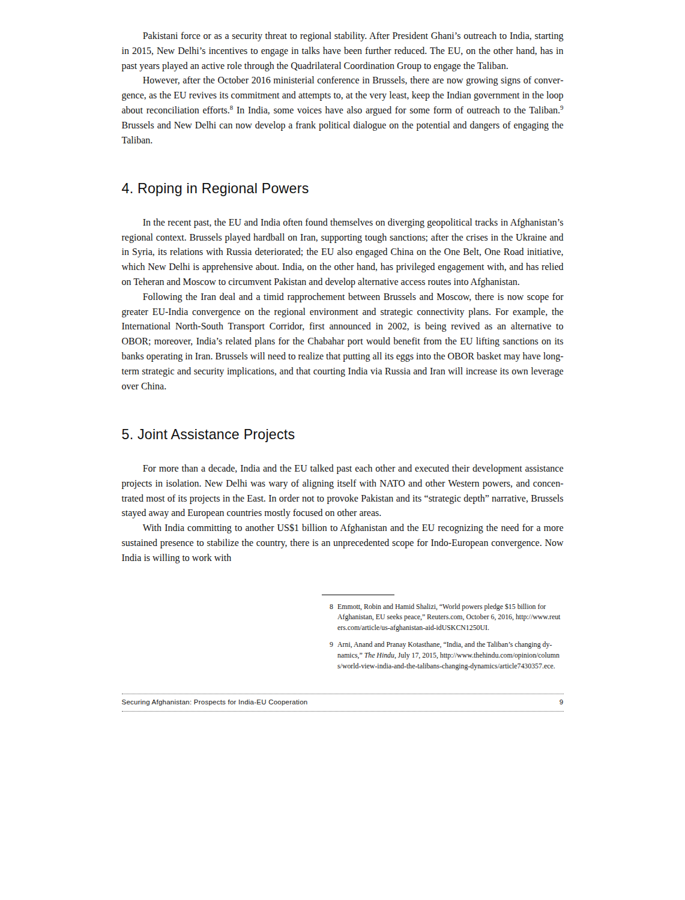Pakistani force or as a security threat to regional stability. After President Ghani’s outreach to India, starting in 2015, New Delhi’s incentives to engage in talks have been further reduced. The EU, on the other hand, has in past years played an active role through the Quadrilateral Coordination Group to engage the Taliban.
However, after the October 2016 ministerial conference in Brussels, there are now growing signs of convergence, as the EU revives its commitment and attempts to, at the very least, keep the Indian government in the loop about reconciliation efforts.8 In India, some voices have also argued for some form of outreach to the Taliban.9 Brussels and New Delhi can now develop a frank political dialogue on the potential and dangers of engaging the Taliban.
4. Roping in Regional Powers
In the recent past, the EU and India often found themselves on diverging geopolitical tracks in Afghanistan’s regional context. Brussels played hardball on Iran, supporting tough sanctions; after the crises in the Ukraine and in Syria, its relations with Russia deteriorated; the EU also engaged China on the One Belt, One Road initiative, which New Delhi is apprehensive about. India, on the other hand, has privileged engagement with, and has relied on Teheran and Moscow to circumvent Pakistan and develop alternative access routes into Afghanistan.
Following the Iran deal and a timid rapprochement between Brussels and Moscow, there is now scope for greater EU-India convergence on the regional environment and strategic connectivity plans. For example, the International North-South Transport Corridor, first announced in 2002, is being revived as an alternative to OBOR; moreover, India’s related plans for the Chabahar port would benefit from the EU lifting sanctions on its banks operating in Iran. Brussels will need to realize that putting all its eggs into the OBOR basket may have long-term strategic and security implications, and that courting India via Russia and Iran will increase its own leverage over China.
5. Joint Assistance Projects
For more than a decade, India and the EU talked past each other and executed their development assistance projects in isolation. New Delhi was wary of aligning itself with NATO and other Western powers, and concentrated most of its projects in the East. In order not to provoke Pakistan and its “strategic depth” narrative, Brussels stayed away and European countries mostly focused on other areas.
With India committing to another US$1 billion to Afghanistan and the EU recognizing the need for a more sustained presence to stabilize the country, there is an unprecedented scope for Indo-European convergence. Now India is willing to work with
8 Emmott, Robin and Hamid Shalizi, “World powers pledge $15 billion for Afghanistan, EU seeks peace,” Reuters.com, October 6, 2016, http://www.reuters.com/article/us-afghanistan-aid-idUSKCN1250UI.
9 Arni, Anand and Pranay Kotasthane, “India, and the Taliban’s changing dynamics,” The Hindu, July 17, 2015, http://www.thehindu.com/opinion/columns/world-view-india-and-the-talibans-changing-dynamics/article7430357.ece.
Securing Afghanistan: Prospects for India-EU Cooperation 9